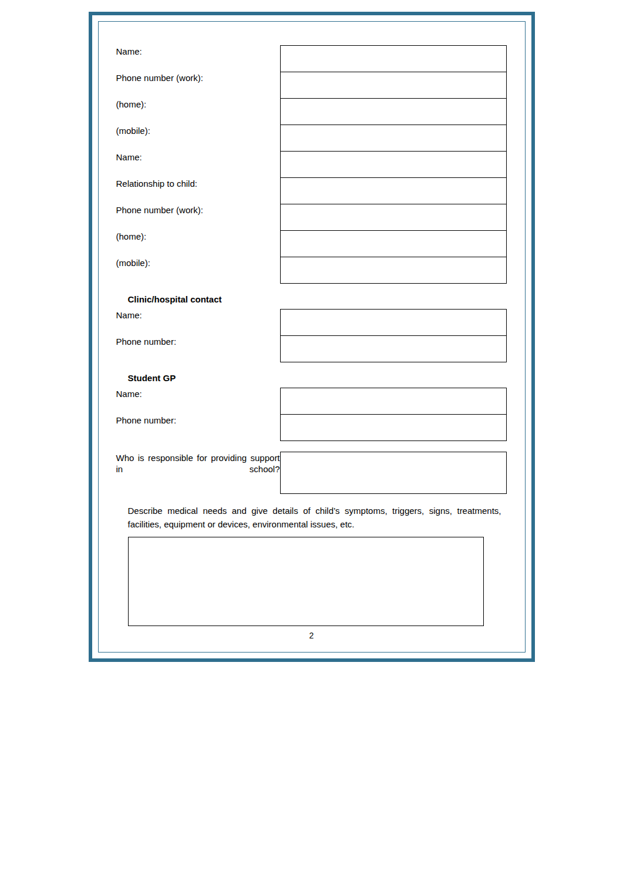| Name: | | |
| Phone number (work): | | |
| (home): | | |
| (mobile): | | |
| Name: | | |
| Relationship to child: | | |
| Phone number (work): | | |
| (home): | | |
| (mobile): | | |
Clinic/hospital contact
| Name: | | |
| Phone number: | | |
Student GP
| Name: | | |
| Phone number: | | |
| Who is responsible for providing support in school? | | |
Describe medical needs and give details of child’s symptoms, triggers, signs, treatments, facilities, equipment or devices, environmental issues, etc.
2